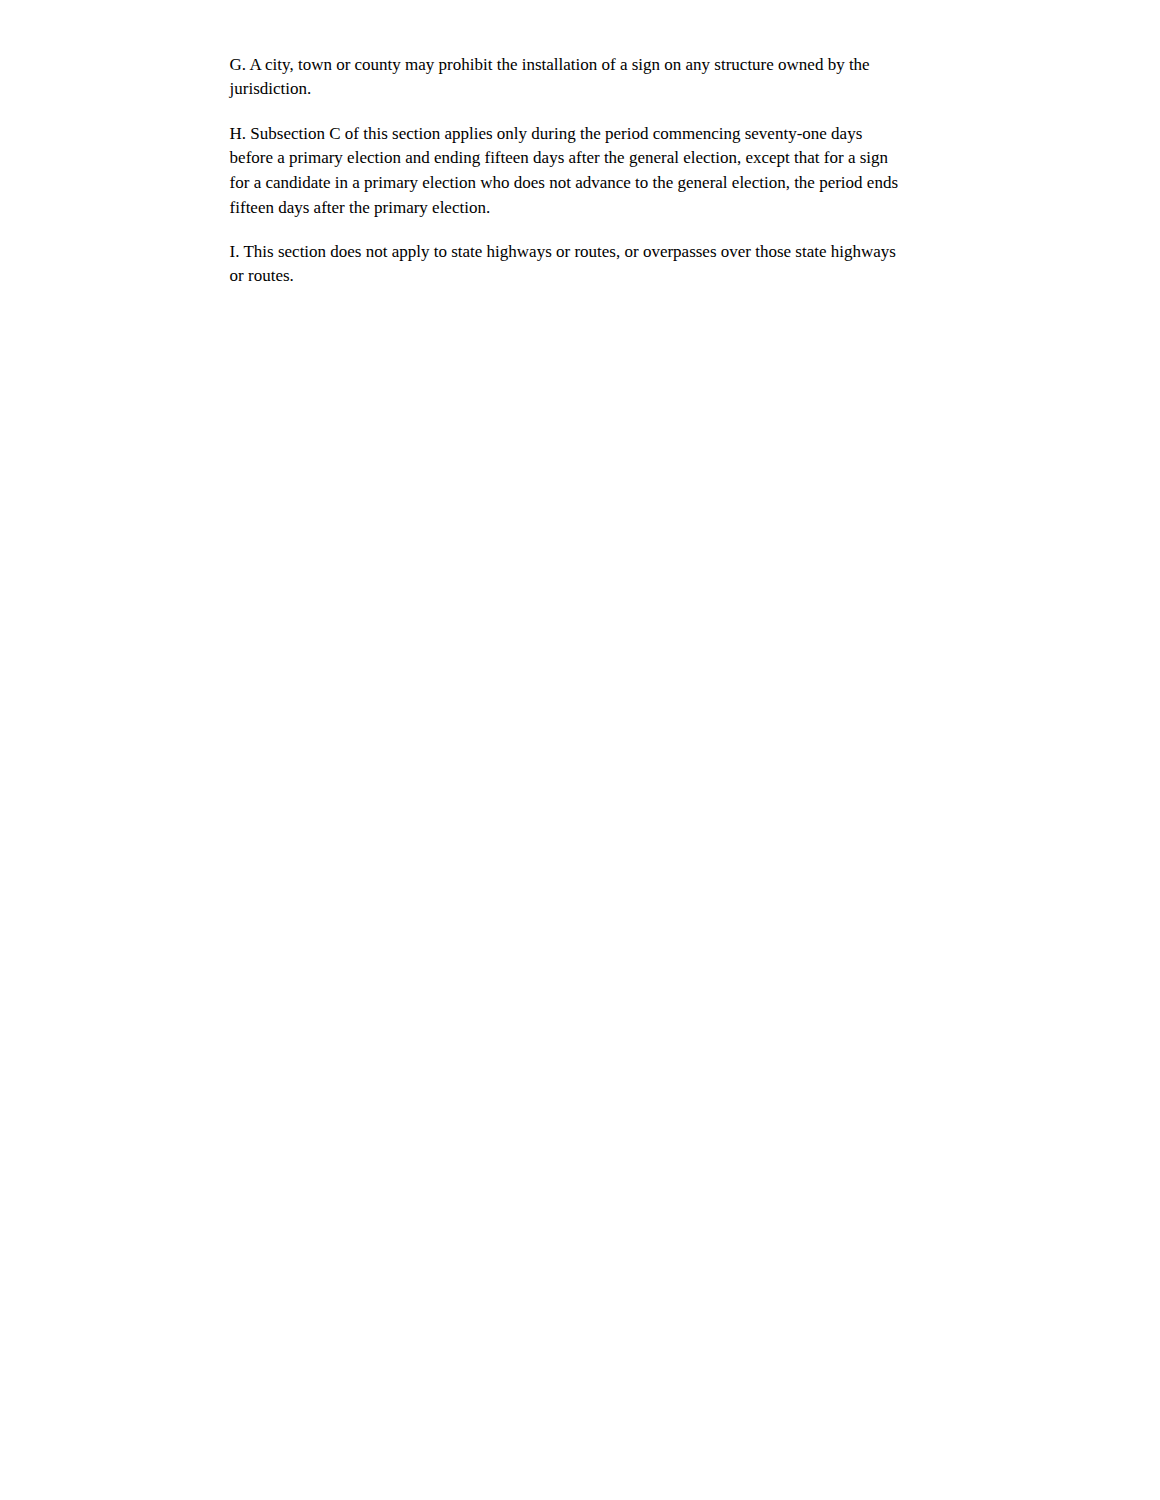G. A city, town or county may prohibit the installation of a sign on any structure owned by the jurisdiction.
H. Subsection C of this section applies only during the period commencing seventy-one days before a primary election and ending fifteen days after the general election, except that for a sign for a candidate in a primary election who does not advance to the general election, the period ends fifteen days after the primary election.
I. This section does not apply to state highways or routes, or overpasses over those state highways or routes.